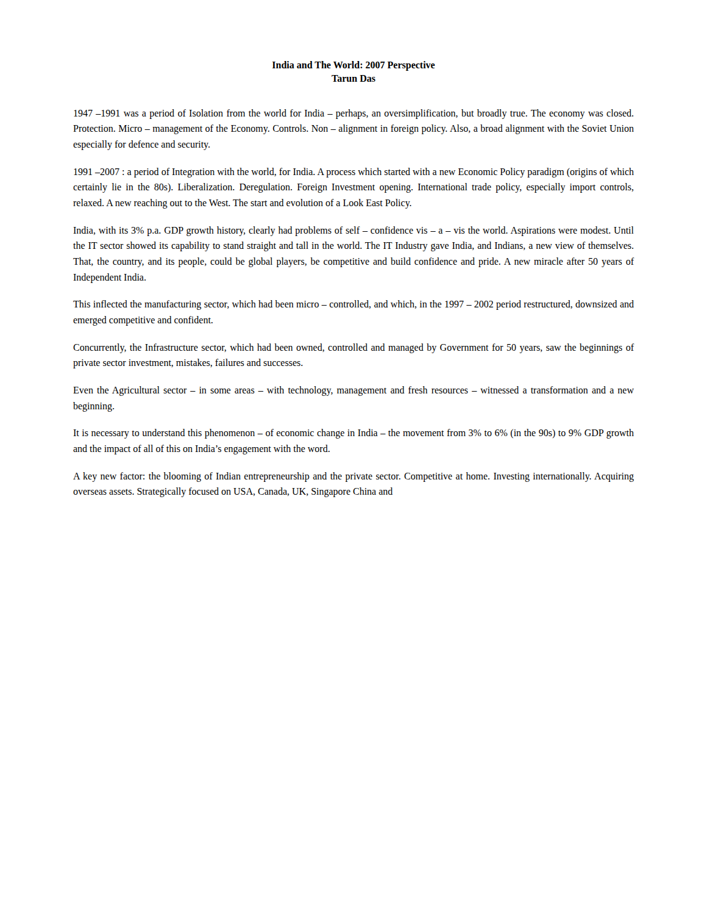India and The World: 2007 Perspective
Tarun Das
1947 –1991 was a period of Isolation from the world for India – perhaps, an oversimplification, but broadly true. The economy was closed. Protection. Micro – management of the Economy. Controls. Non – alignment in foreign policy. Also, a broad alignment with the Soviet Union especially for defence and security.
1991 –2007 : a period of Integration with the world, for India. A process which started with a new Economic Policy paradigm (origins of which certainly lie in the 80s). Liberalization. Deregulation. Foreign Investment opening. International trade policy, especially import controls, relaxed. A new reaching out to the West. The start and evolution of a Look East Policy.
India, with its 3% p.a. GDP growth history, clearly had problems of self – confidence vis – a – vis the world. Aspirations were modest. Until the IT sector showed its capability to stand straight and tall in the world. The IT Industry gave India, and Indians, a new view of themselves. That, the country, and its people, could be global players, be competitive and build confidence and pride. A new miracle after 50 years of Independent India.
This inflected the manufacturing sector, which had been micro – controlled, and which, in the 1997 – 2002 period restructured, downsized and emerged competitive and confident.
Concurrently, the Infrastructure sector, which had been owned, controlled and managed by Government for 50 years, saw the beginnings of private sector investment, mistakes, failures and successes.
Even the Agricultural sector – in some areas – with technology, management and fresh resources – witnessed a transformation and a new beginning.
It is necessary to understand this phenomenon – of economic change in India – the movement from 3% to 6% (in the 90s) to 9% GDP growth and the impact of all of this on India’s engagement with the word.
A key new factor: the blooming of Indian entrepreneurship and the private sector. Competitive at home. Investing internationally. Acquiring overseas assets. Strategically focused on USA, Canada, UK, Singapore China and